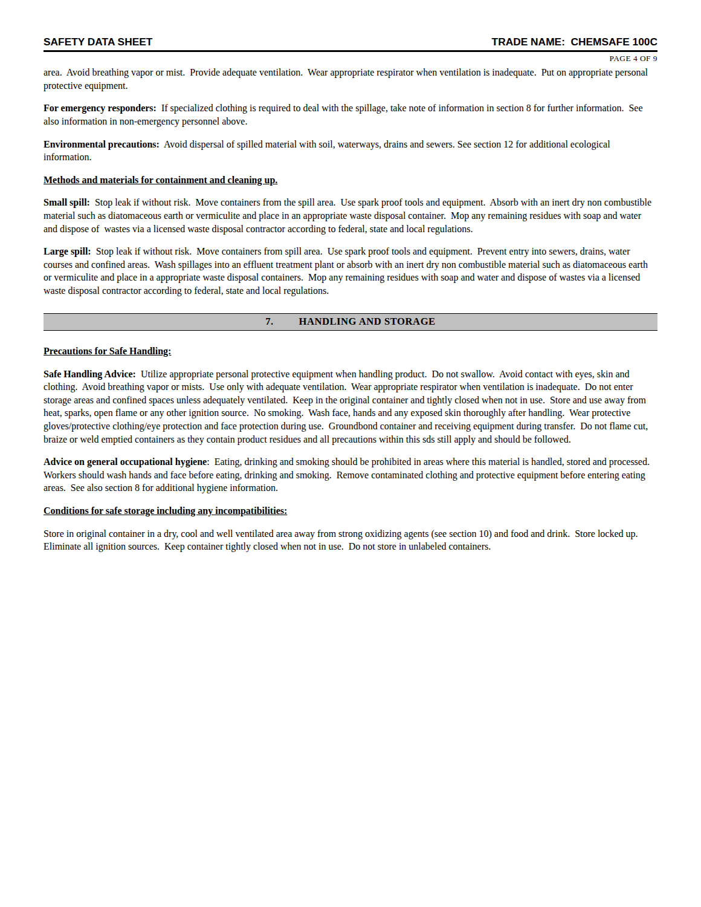SAFETY DATA SHEET TRADE NAME: CHEMSAFE 100C
PAGE 4 OF 9
area. Avoid breathing vapor or mist. Provide adequate ventilation. Wear appropriate respirator when ventilation is inadequate. Put on appropriate personal protective equipment.
For emergency responders: If specialized clothing is required to deal with the spillage, take note of information in section 8 for further information. See also information in non-emergency personnel above.
Environmental precautions: Avoid dispersal of spilled material with soil, waterways, drains and sewers. See section 12 for additional ecological information.
Methods and materials for containment and cleaning up.
Small spill: Stop leak if without risk. Move containers from the spill area. Use spark proof tools and equipment. Absorb with an inert dry non combustible material such as diatomaceous earth or vermiculite and place in an appropriate waste disposal container. Mop any remaining residues with soap and water and dispose of wastes via a licensed waste disposal contractor according to federal, state and local regulations.
Large spill: Stop leak if without risk. Move containers from spill area. Use spark proof tools and equipment. Prevent entry into sewers, drains, water courses and confined areas. Wash spillages into an effluent treatment plant or absorb with an inert dry non combustible material such as diatomaceous earth or vermiculite and place in a appropriate waste disposal containers. Mop any remaining residues with soap and water and dispose of wastes via a licensed waste disposal contractor according to federal, state and local regulations.
7. HANDLING AND STORAGE
Precautions for Safe Handling:
Safe Handling Advice: Utilize appropriate personal protective equipment when handling product. Do not swallow. Avoid contact with eyes, skin and clothing. Avoid breathing vapor or mists. Use only with adequate ventilation. Wear appropriate respirator when ventilation is inadequate. Do not enter storage areas and confined spaces unless adequately ventilated. Keep in the original container and tightly closed when not in use. Store and use away from heat, sparks, open flame or any other ignition source. No smoking. Wash face, hands and any exposed skin thoroughly after handling. Wear protective gloves/protective clothing/eye protection and face protection during use. Groundbond container and receiving equipment during transfer. Do not flame cut, braize or weld emptied containers as they contain product residues and all precautions within this sds still apply and should be followed.
Advice on general occupational hygiene: Eating, drinking and smoking should be prohibited in areas where this material is handled, stored and processed. Workers should wash hands and face before eating, drinking and smoking. Remove contaminated clothing and protective equipment before entering eating areas. See also section 8 for additional hygiene information.
Conditions for safe storage including any incompatibilities:
Store in original container in a dry, cool and well ventilated area away from strong oxidizing agents (see section 10) and food and drink. Store locked up. Eliminate all ignition sources. Keep container tightly closed when not in use. Do not store in unlabeled containers.